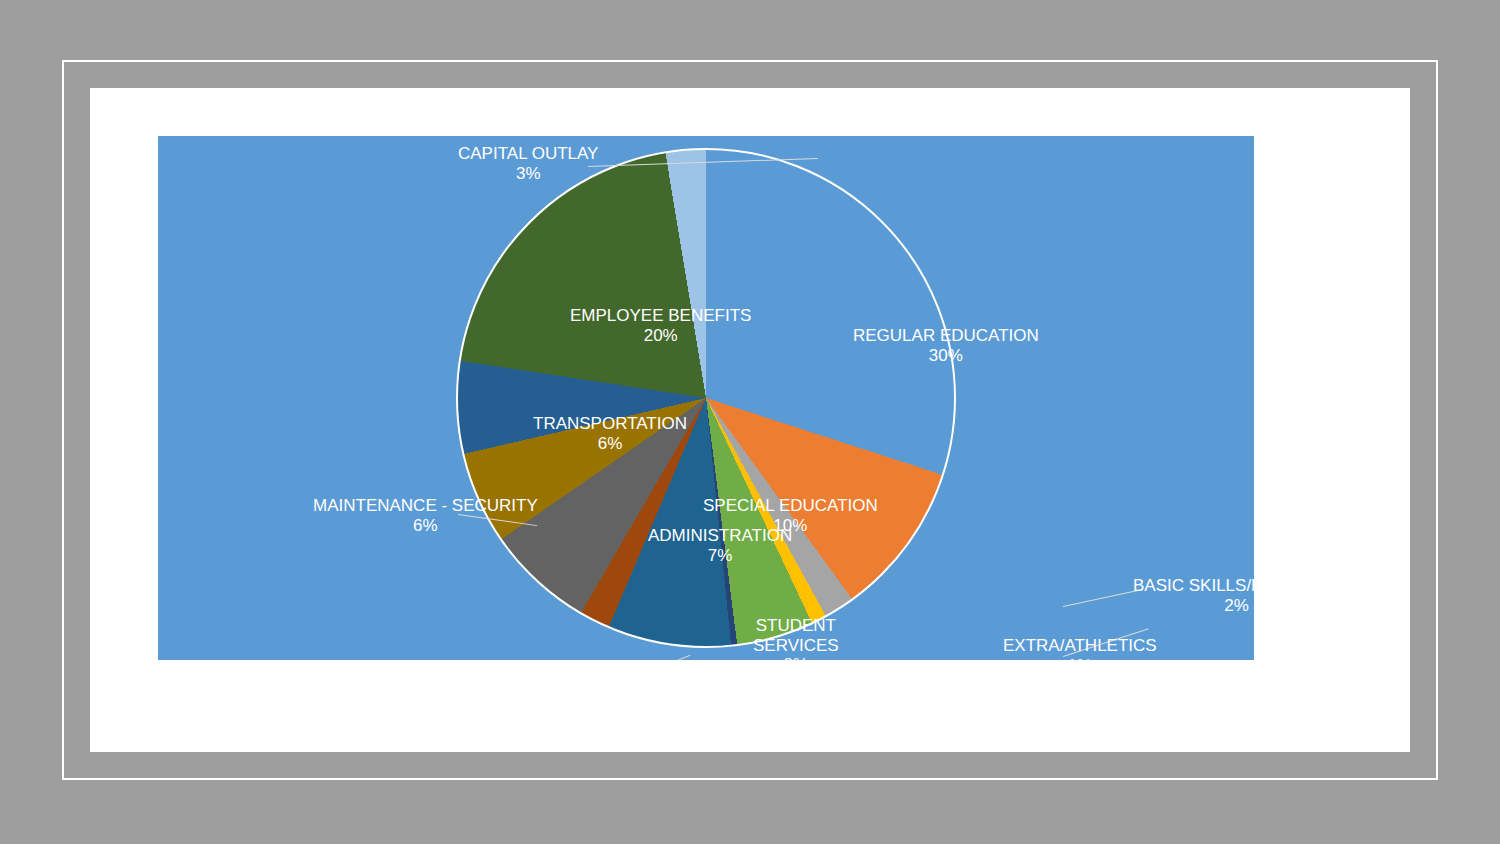CAPITAL OUTLAY3%
EMPLOYEE BENEFITS20%
TRANSPORTATION6%
MAINTENANCE - SECURITY6%
ADMINISTRATION7%
CURRICULUM/PD/MEDIA
SERVICES2%
STUDENT
SERVICES8%
OUT OF DISTRICT TUITION5%
OTHER INSTRUCTIONAL
PROGS0%
EXTRA/ATHLETICS1%
BASIC SKILLS/BILINGUAL2%
SPECIAL EDUCATION10%
REGULAR EDUCATION30%